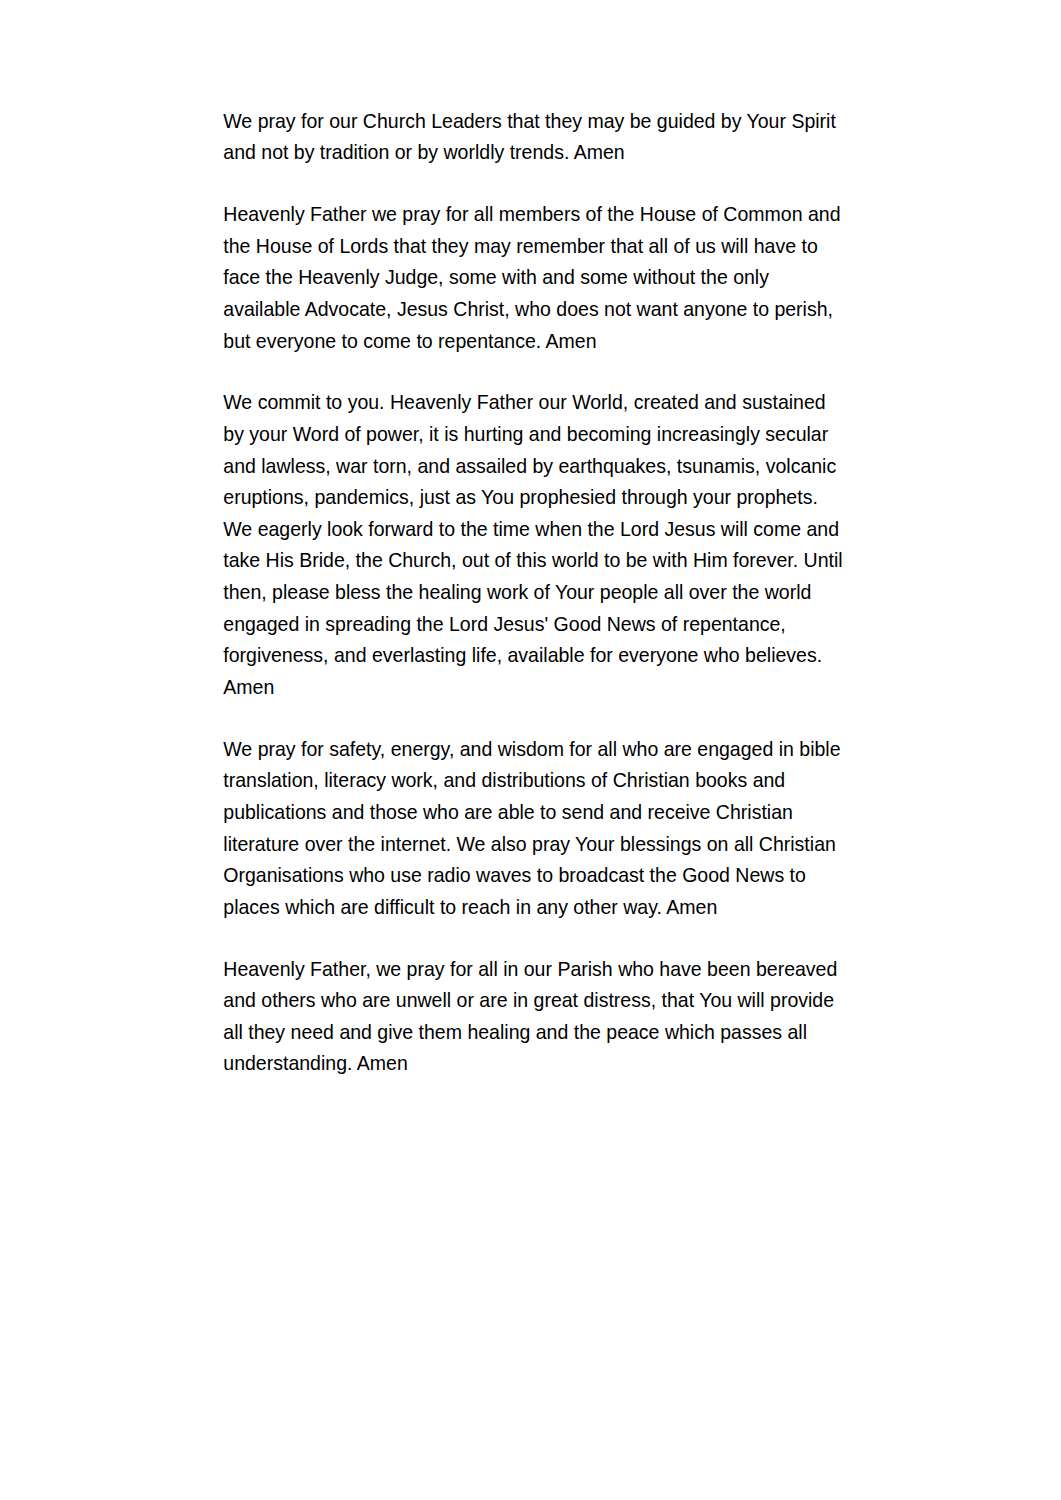We pray for our Church Leaders that they may be guided by Your Spirit and not by tradition or by worldly trends. Amen
Heavenly Father we pray for all members of the House of Common and the House of Lords that they may remember that all of us will have to face the Heavenly Judge, some with and some without the only available Advocate, Jesus Christ, who does not want anyone to perish, but everyone to come to repentance. Amen
We commit to you. Heavenly Father our World, created and sustained by your Word of power, it is hurting and becoming increasingly secular and lawless, war torn, and assailed by earthquakes, tsunamis, volcanic eruptions, pandemics, just as You prophesied through your prophets. We eagerly look forward to the time when the Lord Jesus will come and take His Bride, the Church, out of this world to be with Him forever. Until then, please bless the healing work of Your people all over the world engaged in spreading the Lord Jesus' Good News of repentance, forgiveness, and everlasting life, available for everyone who believes. Amen
We pray for safety, energy, and wisdom for all who are engaged in bible translation, literacy work, and distributions of Christian books and publications and those who are able to send and receive Christian literature over the internet. We also pray Your blessings on all Christian Organisations who use radio waves to broadcast the Good News to places which are difficult to reach in any other way. Amen
Heavenly Father, we pray for all in our Parish who have been bereaved and others who are unwell or are in great distress, that You will provide all they need and give them healing and the peace which passes all understanding. Amen